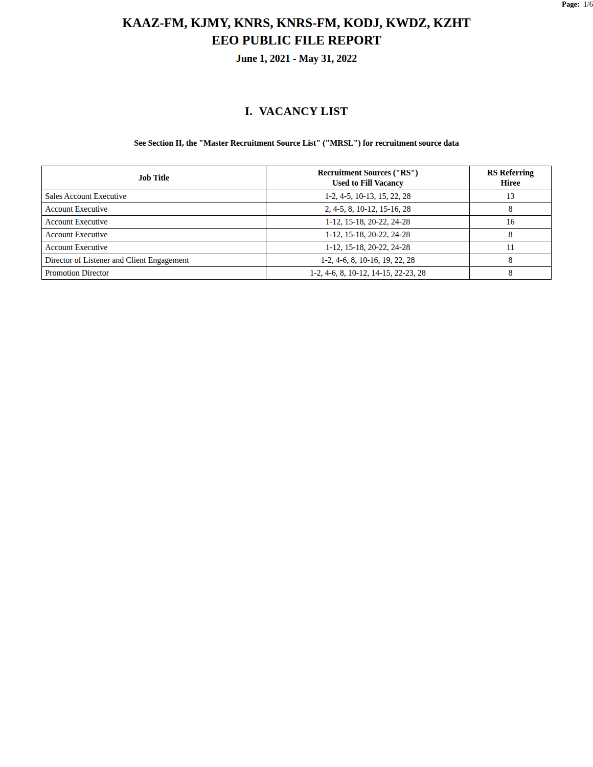Page: 1/6
KAAZ-FM, KJMY, KNRS, KNRS-FM, KODJ, KWDZ, KZHT
EEO PUBLIC FILE REPORT
June 1, 2021 - May 31, 2022
I. VACANCY LIST
See Section II, the "Master Recruitment Source List" ("MRSL") for recruitment source data
| Job Title | Recruitment Sources ("RS") Used to Fill Vacancy | RS Referring Hiree |
| --- | --- | --- |
| Sales Account Executive | 1-2, 4-5, 10-13, 15, 22, 28 | 13 |
| Account Executive | 2, 4-5, 8, 10-12, 15-16, 28 | 8 |
| Account Executive | 1-12, 15-18, 20-22, 24-28 | 16 |
| Account Executive | 1-12, 15-18, 20-22, 24-28 | 8 |
| Account Executive | 1-12, 15-18, 20-22, 24-28 | 11 |
| Director of Listener and Client Engagement | 1-2, 4-6, 8, 10-16, 19, 22, 28 | 8 |
| Promotion Director | 1-2, 4-6, 8, 10-12, 14-15, 22-23, 28 | 8 |